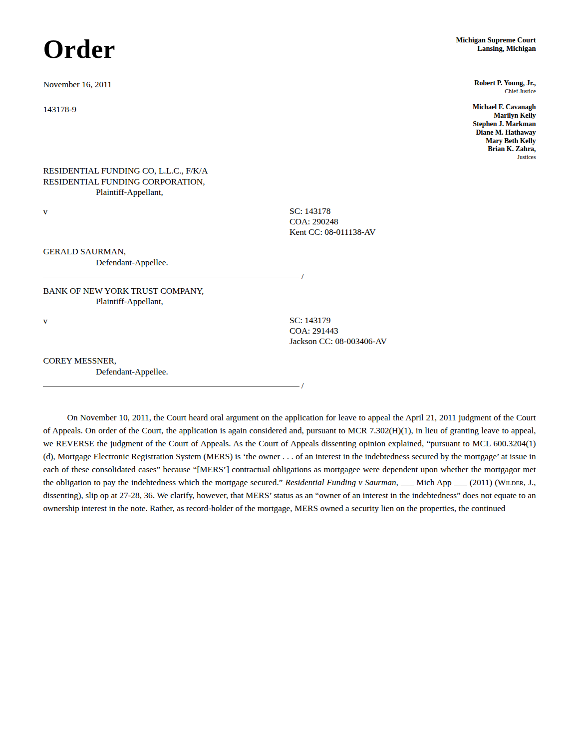Order
Michigan Supreme Court
Lansing, Michigan
November 16, 2011
143178-9
Robert P. Young, Jr., Chief Justice
Michael F. Cavanagh
Marilyn Kelly
Stephen J. Markman
Diane M. Hathaway
Mary Beth Kelly
Brian K. Zahra,
Justices
RESIDENTIAL FUNDING CO, L.L.C., f/k/a
RESIDENTIAL FUNDING CORPORATION, Plaintiff-Appellant,
v
SC: 143178
COA: 290248
Kent CC: 08-011138-AV
GERALD SAURMAN, Defendant-Appellee.
/
BANK OF NEW YORK TRUST COMPANY, Plaintiff-Appellant,
v
SC: 143179
COA: 291443
Jackson CC: 08-003406-AV
COREY MESSNER, Defendant-Appellee.
/
On November 10, 2011, the Court heard oral argument on the application for leave to appeal the April 21, 2011 judgment of the Court of Appeals. On order of the Court, the application is again considered and, pursuant to MCR 7.302(H)(1), in lieu of granting leave to appeal, we REVERSE the judgment of the Court of Appeals. As the Court of Appeals dissenting opinion explained, “pursuant to MCL 600.3204(1)(d), Mortgage Electronic Registration System (MERS) is ‘the owner . . . of an interest in the indebtedness secured by the mortgage’ at issue in each of these consolidated cases” because “[MERS’] contractual obligations as mortgagee were dependent upon whether the mortgagor met the obligation to pay the indebtedness which the mortgage secured.” Residential Funding v Saurman, ___ Mich App ___ (2011) (Wilder, J., dissenting), slip op at 27-28, 36. We clarify, however, that MERS’ status as an “owner of an interest in the indebtedness” does not equate to an ownership interest in the note. Rather, as record-holder of the mortgage, MERS owned a security lien on the properties, the continued